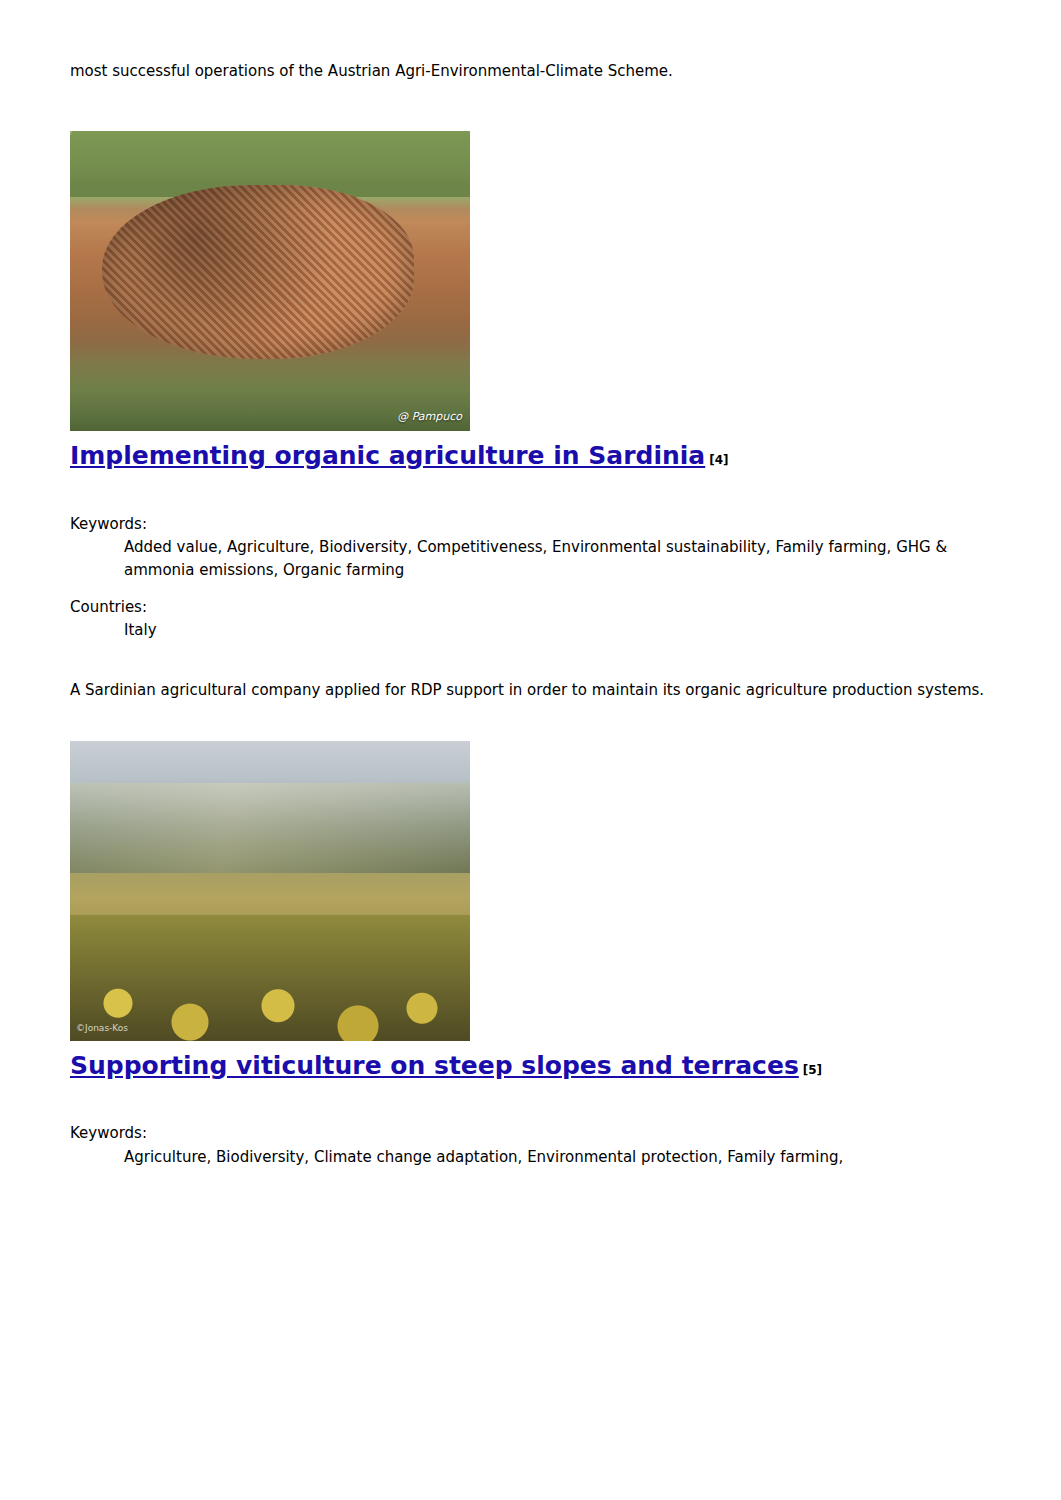most successful operations of the Austrian Agri-Environmental-Climate Scheme.
@ Pampuco
Implementing organic agriculture in Sardinia[4]
Keywords:
Added value, Agriculture, Biodiversity, Competitiveness, Environmental sustainability, Family farming, GHG & ammonia emissions, Organic farming
Countries:
Italy
A Sardinian agricultural company applied for RDP support in order to maintain its organic agriculture production systems.
©Jonas-Kos
Supporting viticulture on steep slopes and terraces[5]
Keywords:
Agriculture, Biodiversity, Climate change adaptation, Environmental protection, Family farming,